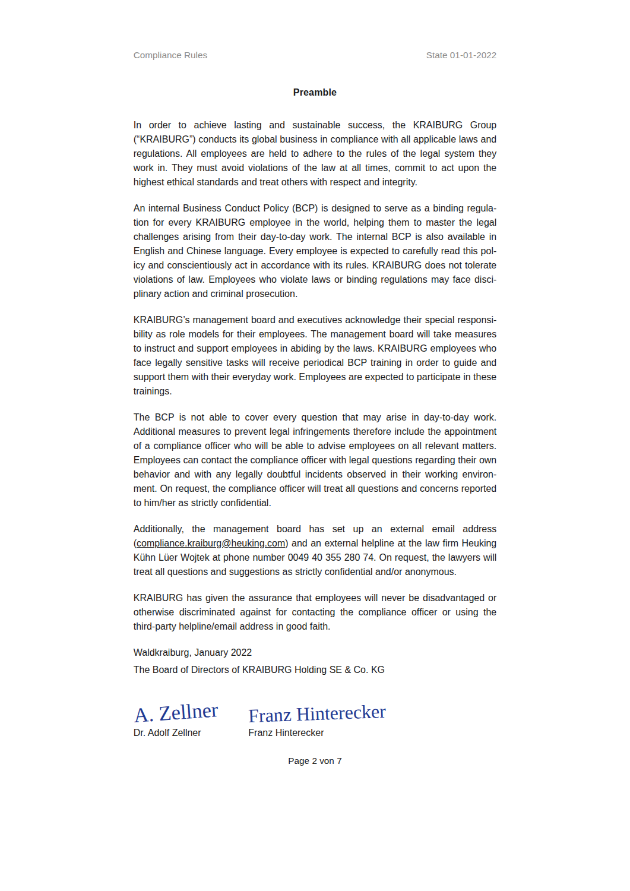Compliance Rules State 01-01-2022
Preamble
In order to achieve lasting and sustainable success, the KRAIBURG Group (“KRAIBURG”) conducts its global business in compliance with all applicable laws and regulations. All employees are held to adhere to the rules of the legal system they work in. They must avoid violations of the law at all times, commit to act upon the highest ethical standards and treat others with respect and integrity.
An internal Business Conduct Policy (BCP) is designed to serve as a binding regulation for every KRAIBURG employee in the world, helping them to master the legal challenges arising from their day-to-day work. The internal BCP is also available in English and Chinese language. Every employee is expected to carefully read this policy and conscientiously act in accordance with its rules. KRAIBURG does not tolerate violations of law. Employees who violate laws or binding regulations may face disciplinary action and criminal prosecution.
KRAIBURG’s management board and executives acknowledge their special responsibility as role models for their employees. The management board will take measures to instruct and support employees in abiding by the laws. KRAIBURG employees who face legally sensitive tasks will receive periodical BCP training in order to guide and support them with their everyday work. Employees are expected to participate in these trainings.
The BCP is not able to cover every question that may arise in day-to-day work. Additional measures to prevent legal infringements therefore include the appointment of a compliance officer who will be able to advise employees on all relevant matters. Employees can contact the compliance officer with legal questions regarding their own behavior and with any legally doubtful incidents observed in their working environment. On request, the compliance officer will treat all questions and concerns reported to him/her as strictly confidential.
Additionally, the management board has set up an external email address (compliance.kraiburg@heuking.com) and an external helpline at the law firm Heuking Kühn Lüer Wojtek at phone number 0049 40 355 280 74. On request, the lawyers will treat all questions and suggestions as strictly confidential and/or anonymous.
KRAIBURG has given the assurance that employees will never be disadvantaged or otherwise discriminated against for contacting the compliance officer or using the third-party helpline/email address in good faith.
Waldkraiburg, January 2022
The Board of Directors of KRAIBURG Holding SE & Co. KG
A. Zellner
Dr. Adolf Zellner
Franz Hinterecker
Franz Hinterecker
Page 2 von 7